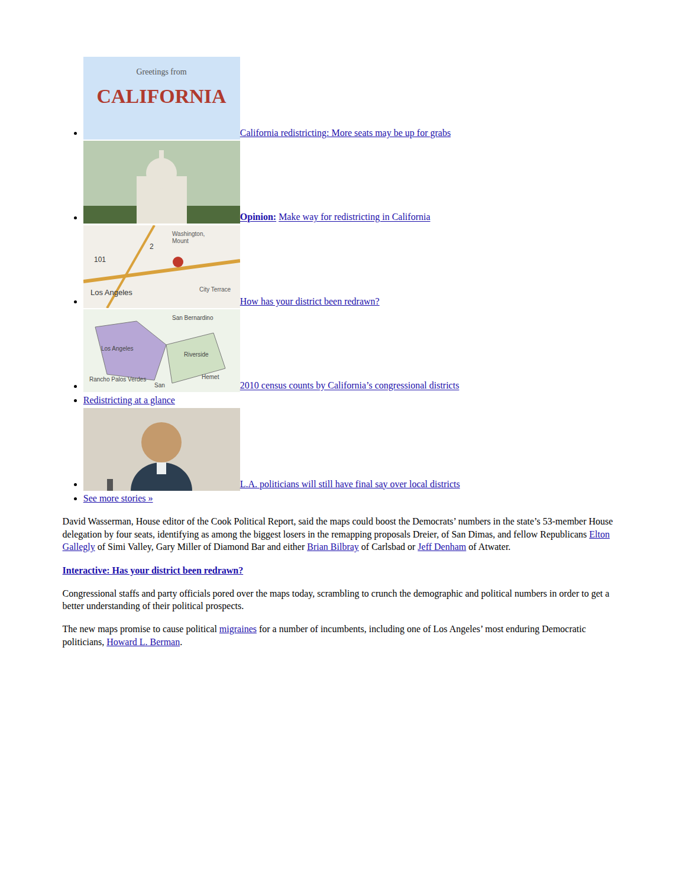California redistricting: More seats may be up for grabs
Opinion: Make way for redistricting in California
How has your district been redrawn?
2010 census counts by California’s congressional districts
Redistricting at a glance
L.A. politicians will still have final say over local districts
See more stories »
David Wasserman, House editor of the Cook Political Report, said the maps could boost the Democrats’ numbers in the state’s 53-member House delegation by four seats, identifying as among the biggest losers in the remapping proposals Dreier, of San Dimas, and fellow Republicans Elton Gallegly of Simi Valley, Gary Miller of Diamond Bar and either Brian Bilbray of Carlsbad or Jeff Denham of Atwater.
Interactive: Has your district been redrawn?
Congressional staffs and party officials pored over the maps today, scrambling to crunch the demographic and political numbers in order to get a better understanding of their political prospects.
The new maps promise to cause political migraines for a number of incumbents, including one of Los Angeles’ most enduring Democratic politicians, Howard L. Berman.